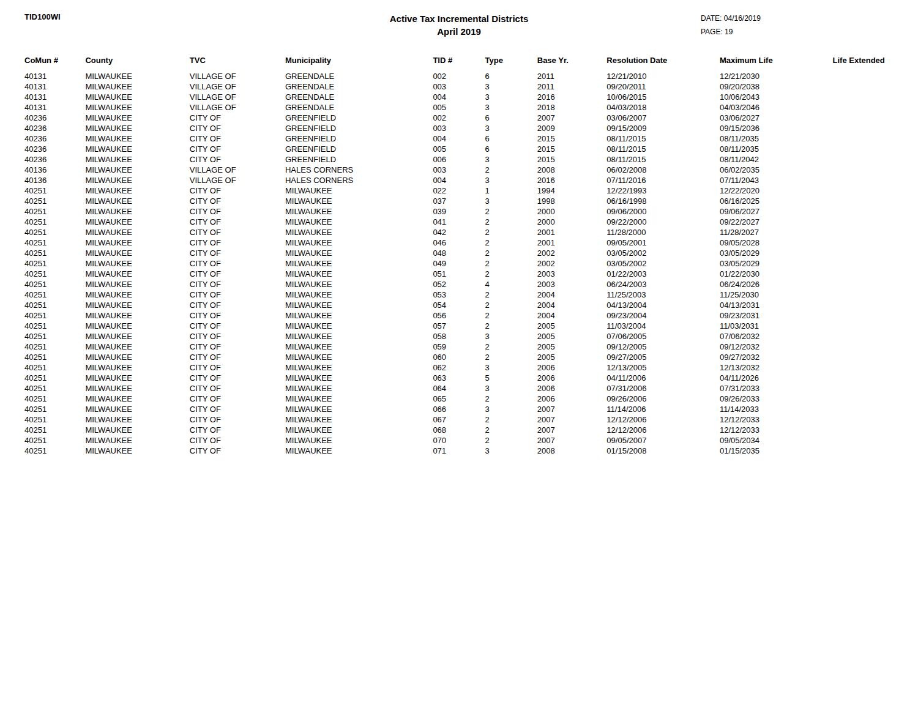TID100WI
Active Tax Incremental Districts
April 2019
DATE: 04/16/2019
PAGE: 19
| CoMun # | County | TVC | Municipality | TID # | Type | Base Yr. | Resolution Date | Maximum Life | Life Extended |
| --- | --- | --- | --- | --- | --- | --- | --- | --- | --- |
| 40131 | MILWAUKEE | VILLAGE OF | GREENDALE | 002 | 6 | 2011 | 12/21/2010 | 12/21/2030 | |
| 40131 | MILWAUKEE | VILLAGE OF | GREENDALE | 003 | 3 | 2011 | 09/20/2011 | 09/20/2038 | |
| 40131 | MILWAUKEE | VILLAGE OF | GREENDALE | 004 | 3 | 2016 | 10/06/2015 | 10/06/2043 | |
| 40131 | MILWAUKEE | VILLAGE OF | GREENDALE | 005 | 3 | 2018 | 04/03/2018 | 04/03/2046 | |
| 40236 | MILWAUKEE | CITY OF | GREENFIELD | 002 | 6 | 2007 | 03/06/2007 | 03/06/2027 | |
| 40236 | MILWAUKEE | CITY OF | GREENFIELD | 003 | 3 | 2009 | 09/15/2009 | 09/15/2036 | |
| 40236 | MILWAUKEE | CITY OF | GREENFIELD | 004 | 6 | 2015 | 08/11/2015 | 08/11/2035 | |
| 40236 | MILWAUKEE | CITY OF | GREENFIELD | 005 | 6 | 2015 | 08/11/2015 | 08/11/2035 | |
| 40236 | MILWAUKEE | CITY OF | GREENFIELD | 006 | 3 | 2015 | 08/11/2015 | 08/11/2042 | |
| 40136 | MILWAUKEE | VILLAGE OF | HALES CORNERS | 003 | 2 | 2008 | 06/02/2008 | 06/02/2035 | |
| 40136 | MILWAUKEE | VILLAGE OF | HALES CORNERS | 004 | 3 | 2016 | 07/11/2016 | 07/11/2043 | |
| 40251 | MILWAUKEE | CITY OF | MILWAUKEE | 022 | 1 | 1994 | 12/22/1993 | 12/22/2020 | |
| 40251 | MILWAUKEE | CITY OF | MILWAUKEE | 037 | 3 | 1998 | 06/16/1998 | 06/16/2025 | |
| 40251 | MILWAUKEE | CITY OF | MILWAUKEE | 039 | 2 | 2000 | 09/06/2000 | 09/06/2027 | |
| 40251 | MILWAUKEE | CITY OF | MILWAUKEE | 041 | 2 | 2000 | 09/22/2000 | 09/22/2027 | |
| 40251 | MILWAUKEE | CITY OF | MILWAUKEE | 042 | 2 | 2001 | 11/28/2000 | 11/28/2027 | |
| 40251 | MILWAUKEE | CITY OF | MILWAUKEE | 046 | 2 | 2001 | 09/05/2001 | 09/05/2028 | |
| 40251 | MILWAUKEE | CITY OF | MILWAUKEE | 048 | 2 | 2002 | 03/05/2002 | 03/05/2029 | |
| 40251 | MILWAUKEE | CITY OF | MILWAUKEE | 049 | 2 | 2002 | 03/05/2002 | 03/05/2029 | |
| 40251 | MILWAUKEE | CITY OF | MILWAUKEE | 051 | 2 | 2003 | 01/22/2003 | 01/22/2030 | |
| 40251 | MILWAUKEE | CITY OF | MILWAUKEE | 052 | 4 | 2003 | 06/24/2003 | 06/24/2026 | |
| 40251 | MILWAUKEE | CITY OF | MILWAUKEE | 053 | 2 | 2004 | 11/25/2003 | 11/25/2030 | |
| 40251 | MILWAUKEE | CITY OF | MILWAUKEE | 054 | 2 | 2004 | 04/13/2004 | 04/13/2031 | |
| 40251 | MILWAUKEE | CITY OF | MILWAUKEE | 056 | 2 | 2004 | 09/23/2004 | 09/23/2031 | |
| 40251 | MILWAUKEE | CITY OF | MILWAUKEE | 057 | 2 | 2005 | 11/03/2004 | 11/03/2031 | |
| 40251 | MILWAUKEE | CITY OF | MILWAUKEE | 058 | 3 | 2005 | 07/06/2005 | 07/06/2032 | |
| 40251 | MILWAUKEE | CITY OF | MILWAUKEE | 059 | 2 | 2005 | 09/12/2005 | 09/12/2032 | |
| 40251 | MILWAUKEE | CITY OF | MILWAUKEE | 060 | 2 | 2005 | 09/27/2005 | 09/27/2032 | |
| 40251 | MILWAUKEE | CITY OF | MILWAUKEE | 062 | 3 | 2006 | 12/13/2005 | 12/13/2032 | |
| 40251 | MILWAUKEE | CITY OF | MILWAUKEE | 063 | 5 | 2006 | 04/11/2006 | 04/11/2026 | |
| 40251 | MILWAUKEE | CITY OF | MILWAUKEE | 064 | 3 | 2006 | 07/31/2006 | 07/31/2033 | |
| 40251 | MILWAUKEE | CITY OF | MILWAUKEE | 065 | 2 | 2006 | 09/26/2006 | 09/26/2033 | |
| 40251 | MILWAUKEE | CITY OF | MILWAUKEE | 066 | 3 | 2007 | 11/14/2006 | 11/14/2033 | |
| 40251 | MILWAUKEE | CITY OF | MILWAUKEE | 067 | 2 | 2007 | 12/12/2006 | 12/12/2033 | |
| 40251 | MILWAUKEE | CITY OF | MILWAUKEE | 068 | 2 | 2007 | 12/12/2006 | 12/12/2033 | |
| 40251 | MILWAUKEE | CITY OF | MILWAUKEE | 070 | 2 | 2007 | 09/05/2007 | 09/05/2034 | |
| 40251 | MILWAUKEE | CITY OF | MILWAUKEE | 071 | 3 | 2008 | 01/15/2008 | 01/15/2035 | |